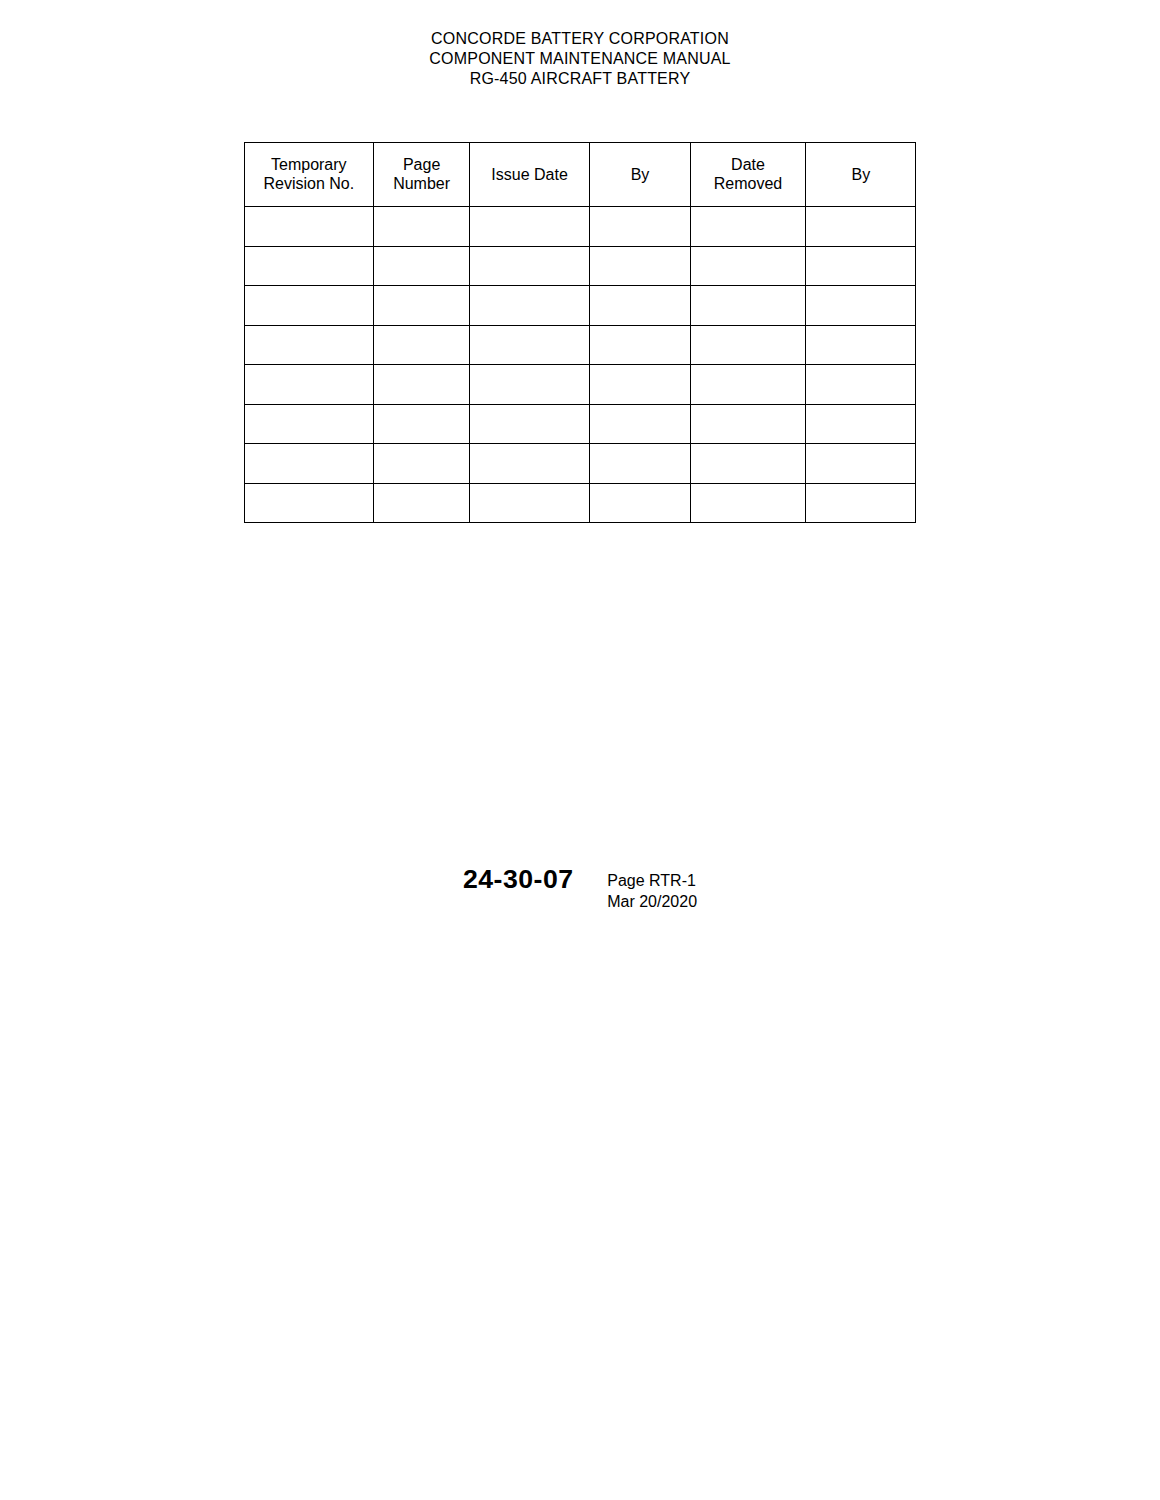CONCORDE BATTERY CORPORATION
COMPONENT MAINTENANCE MANUAL
RG-450 AIRCRAFT BATTERY
| Temporary Revision No. | Page Number | Issue Date | By | Date Removed | By |
| --- | --- | --- | --- | --- | --- |
24-30-07
Page RTR-1
Mar 20/2020